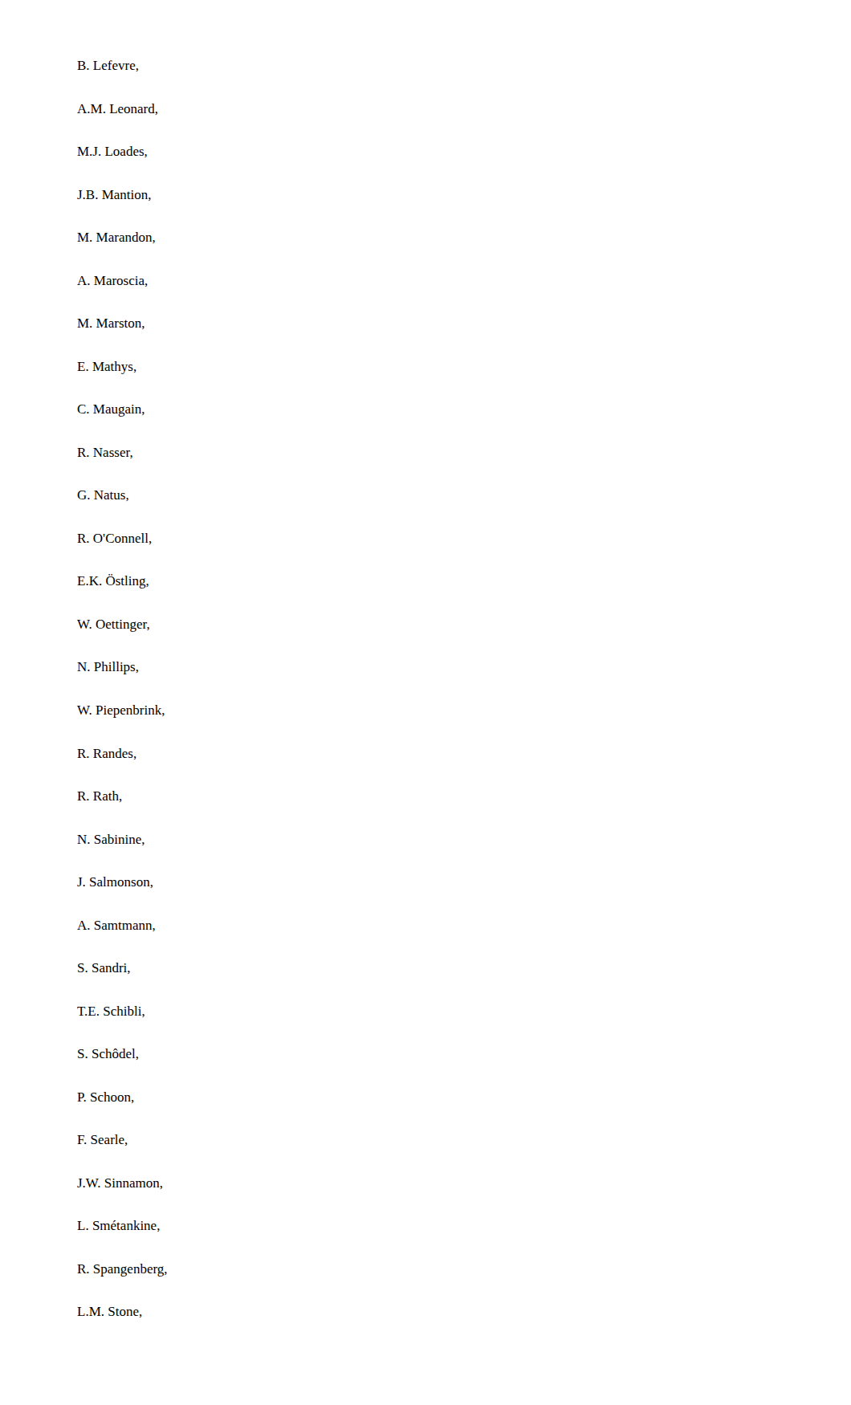B. Lefevre,
A.M. Leonard,
M.J. Loades,
J.B. Mantion,
M. Marandon,
A. Maroscia,
M. Marston,
E. Mathys,
C. Maugain,
R. Nasser,
G. Natus,
R. O'Connell,
E.K. Östling,
W. Oettinger,
N. Phillips,
W. Piepenbrink,
R. Randes,
R. Rath,
N. Sabinine,
J. Salmonson,
A. Samtmann,
S. Sandri,
T.E. Schibli,
S. Schôdel,
P. Schoon,
F. Searle,
J.W. Sinnamon,
L. Smétankine,
R. Spangenberg,
L.M. Stone,